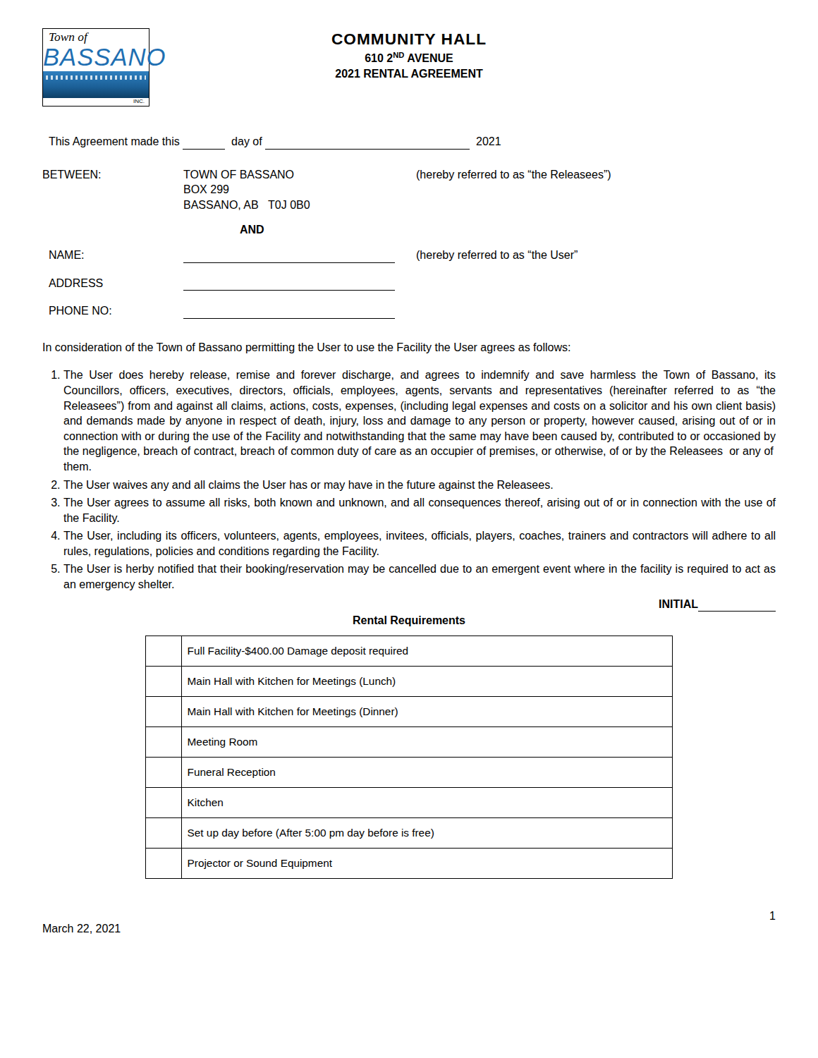Town of
BASSANO
INC.
COMMUNITY HALL
610 2ND AVENUE
2021 RENTAL AGREEMENT
This Agreement made this day of 2021
| BETWEEN: | TOWN OF BASSANO BOX 299 BASSANO, AB T0J 0B0 | (hereby referred to as “the Releasees”) |
AND
| NAME: | | (hereby referred to as “the User” |
| ADDRESS | | |
| PHONE NO: | | |
In consideration of the Town of Bassano permitting the User to use the Facility the User agrees as follows:
The User does hereby release, remise and forever discharge, and agrees to indemnify and save harmless the Town of Bassano, its Councillors, officers, executives, directors, officials, employees, agents, servants and representatives (hereinafter referred to as “the Releasees”) from and against all claims, actions, costs, expenses, (including legal expenses and costs on a solicitor and his own client basis) and demands made by anyone in respect of death, injury, loss and damage to any person or property, however caused, arising out of or in connection with or during the use of the Facility and notwithstanding that the same may have been caused by, contributed to or occasioned by the negligence, breach of contract, breach of common duty of care as an occupier of premises, or otherwise, of or by the Releasees or any of them.
The User waives any and all claims the User has or may have in the future against the Releasees.
The User agrees to assume all risks, both known and unknown, and all consequences thereof, arising out of or in connection with the use of the Facility.
The User, including its officers, volunteers, agents, employees, invitees, officials, players, coaches, trainers and contractors will adhere to all rules, regulations, policies and conditions regarding the Facility.
The User is herby notified that their booking/reservation may be cancelled due to an emergent event where in the facility is required to act as an emergency shelter.
INITIAL
Rental Requirements
| | Full Facility-$400.00 Damage deposit required |
| | Main Hall with Kitchen for Meetings (Lunch) |
| | Main Hall with Kitchen for Meetings (Dinner) |
| | Meeting Room |
| | Funeral Reception |
| | Kitchen |
| | Set up day before (After 5:00 pm day before is free) |
| | Projector or Sound Equipment |
1
March 22, 2021